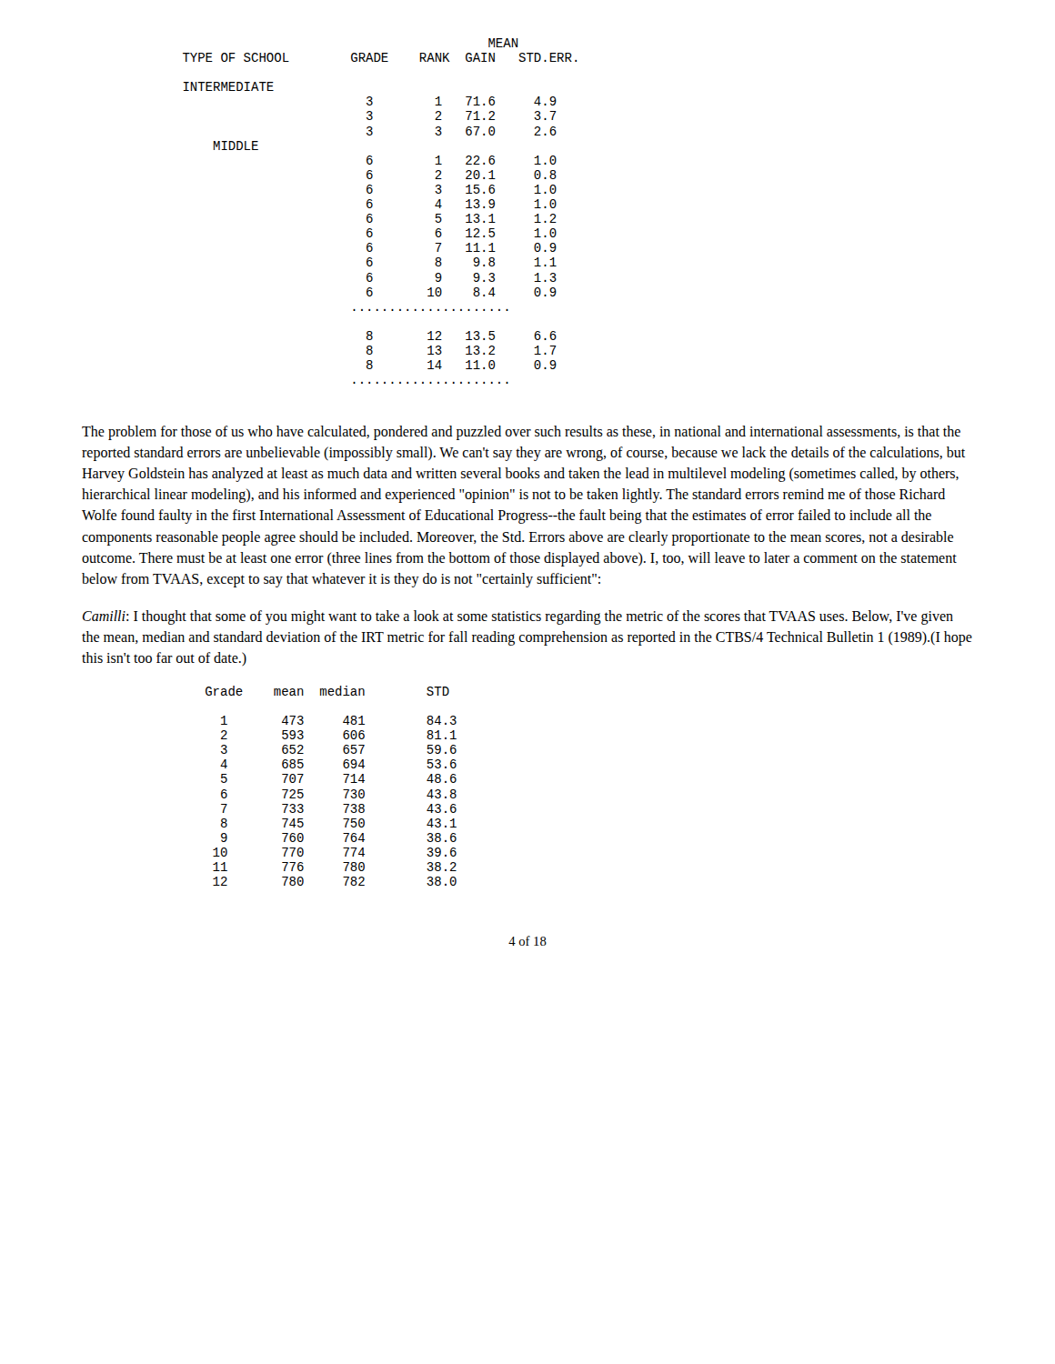MEAN
      TYPE OF SCHOOL        GRADE    RANK  GAIN   STD.ERR.

      INTERMEDIATE
                              3        1   71.6     4.9
                              3        2   71.2     3.7
                              3        3   67.0     2.6
          MIDDLE
                              6        1   22.6     1.0
                              6        2   20.1     0.8
                              6        3   15.6     1.0
                              6        4   13.9     1.0
                              6        5   13.1     1.2
                              6        6   12.5     1.0
                              6        7   11.1     0.9
                              6        8    9.8     1.1
                              6        9    9.3     1.3
                              6       10    8.4     0.9
                            .....................

                              8       12   13.5     6.6
                              8       13   13.2     1.7
                              8       14   11.0     0.9
                            .....................
The problem for those of us who have calculated, pondered and puzzled over such results as these, in national and international assessments, is that the reported standard errors are unbelievable (impossibly small). We can't say they are wrong, of course, because we lack the details of the calculations, but Harvey Goldstein has analyzed at least as much data and written several books and taken the lead in multilevel modeling (sometimes called, by others, hierarchical linear modeling), and his informed and experienced "opinion" is not to be taken lightly. The standard errors remind me of those Richard Wolfe found faulty in the first International Assessment of Educational Progress--the fault being that the estimates of error failed to include all the components reasonable people agree should be included. Moreover, the Std. Errors above are clearly proportionate to the mean scores, not a desirable outcome. There must be at least one error (three lines from the bottom of those displayed above). I, too, will leave to later a comment on the statement below from TVAAS, except to say that whatever it is they do is not "certainly sufficient":
Camilli: I thought that some of you might want to take a look at some statistics regarding the metric of the scores that TVAAS uses. Below, I've given the mean, median and standard deviation of the IRT metric for fall reading comprehension as reported in the CTBS/4 Technical Bulletin 1 (1989).(I hope this isn't too far out of date.)
   Grade    mean  median        STD

     1       473     481        84.3
     2       593     606        81.1
     3       652     657        59.6
     4       685     694        53.6
     5       707     714        48.6
     6       725     730        43.8
     7       733     738        43.6
     8       745     750        43.1
     9       760     764        38.6
    10       770     774        39.6
    11       776     780        38.2
    12       780     782        38.0
4 of 18